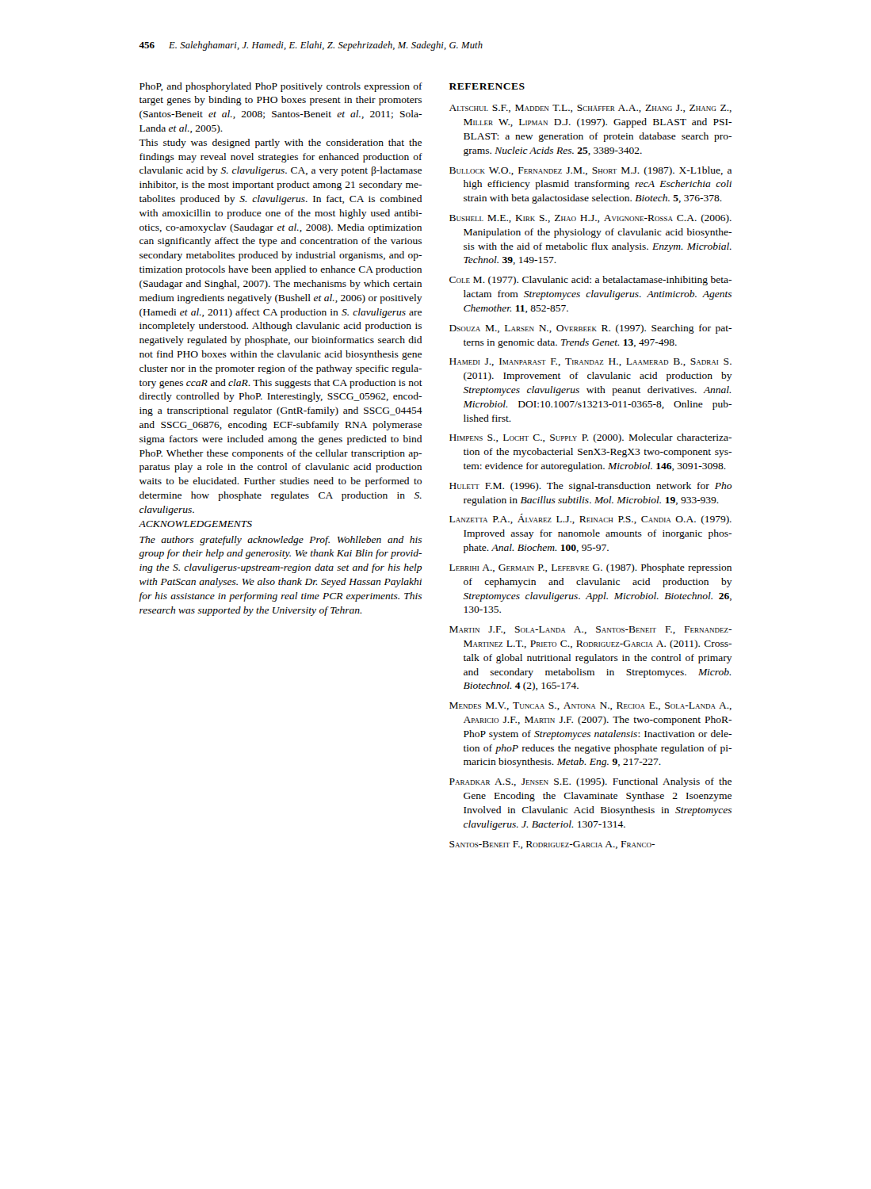456 E. Salehghamari, J. Hamedi, E. Elahi, Z. Sepehrizadeh, M. Sadeghi, G. Muth
PhoP, and phosphorylated PhoP positively controls expression of target genes by binding to PHO boxes present in their promoters (Santos-Beneit et al., 2008; Santos-Beneit et al., 2011; Sola-Landa et al., 2005).
This study was designed partly with the consideration that the findings may reveal novel strategies for enhanced production of clavulanic acid by S. clavuligerus. CA, a very potent β-lactamase inhibitor, is the most important product among 21 secondary metabolites produced by S. clavuligerus. In fact, CA is combined with amoxicillin to produce one of the most highly used antibiotics, co-amoxyclav (Saudagar et al., 2008). Media optimization can significantly affect the type and concentration of the various secondary metabolites produced by industrial organisms, and optimization protocols have been applied to enhance CA production (Saudagar and Singhal, 2007). The mechanisms by which certain medium ingredients negatively (Bushell et al., 2006) or positively (Hamedi et al., 2011) affect CA production in S. clavuligerus are incompletely understood. Although clavulanic acid production is negatively regulated by phosphate, our bioinformatics search did not find PHO boxes within the clavulanic acid biosynthesis gene cluster nor in the promoter region of the pathway specific regulatory genes ccaR and claR. This suggests that CA production is not directly controlled by PhoP. Interestingly, SSCG_05962, encoding a transcriptional regulator (GntR-family) and SSCG_04454 and SSCG_06876, encoding ECF-subfamily RNA polymerase sigma factors were included among the genes predicted to bind PhoP. Whether these components of the cellular transcription apparatus play a role in the control of clavulanic acid production waits to be elucidated. Further studies need to be performed to determine how phosphate regulates CA production in S. clavuligerus.
ACKNOWLEDGEMENTS
The authors gratefully acknowledge Prof. Wohlleben and his group for their help and generosity. We thank Kai Blin for providing the S. clavuligerus-upstream-region data set and for his help with PatScan analyses. We also thank Dr. Seyed Hassan Paylakhi for his assistance in performing real time PCR experiments. This research was supported by the University of Tehran.
REFERENCES
Altschul S.F., Madden T.L., Schäffer A.A., Zhang J., Zhang Z., Miller W., Lipman D.J. (1997). Gapped BLAST and PSI-BLAST: a new generation of protein database search programs. Nucleic Acids Res. 25, 3389-3402.
Bullock W.O., Fernandez J.M., Short M.J. (1987). X-L1blue, a high efficiency plasmid transforming recA Escherichia coli strain with beta galactosidase selection. Biotech. 5, 376-378.
Bushell M.E., Kirk S., Zhao H.J., Avignone-Rossa C.A. (2006). Manipulation of the physiology of clavulanic acid biosynthesis with the aid of metabolic flux analysis. Enzym. Microbial. Technol. 39, 149-157.
Cole M. (1977). Clavulanic acid: a betalactamase-inhibiting beta-lactam from Streptomyces clavuligerus. Antimicrob. Agents Chemother. 11, 852-857.
Dsouza M., Larsen N., Overbeek R. (1997). Searching for patterns in genomic data. Trends Genet. 13, 497-498.
Hamedi J., Imanparast F., Tirandaz H., Laamerad B., Sadrai S. (2011). Improvement of clavulanic acid production by Streptomyces clavuligerus with peanut derivatives. Annal. Microbiol. DOI:10.1007/s13213-011-0365-8, Online published first.
Himpens S., Locht C., Supply P. (2000). Molecular characterization of the mycobacterial SenX3-RegX3 two-component system: evidence for autoregulation. Microbiol. 146, 3091-3098.
Hulett F.M. (1996). The signal-transduction network for Pho regulation in Bacillus subtilis. Mol. Microbiol. 19, 933-939.
Lanzetta P.A., Álvarez L.J., Reinach P.S., Candia O.A. (1979). Improved assay for nanomole amounts of inorganic phosphate. Anal. Biochem. 100, 95-97.
Lebrihi A., Germain P., Lefebvre G. (1987). Phosphate repression of cephamycin and clavulanic acid production by Streptomyces clavuligerus. Appl. Microbiol. Biotechnol. 26, 130-135.
Martin J.F., Sola-Landa A., Santos-Beneit F., Fernandez-Martinez L.T., Prieto C., Rodriguez-Garcia A. (2011). Cross-talk of global nutritional regulators in the control of primary and secondary metabolism in Streptomyces. Microb. Biotechnol. 4 (2), 165-174.
Mendes M.V., Tuncaa S., Antona N., Recioa E., Sola-Landa A., Aparicio J.F., Martin J.F. (2007). The two-component PhoR-PhoP system of Streptomyces natalensis: Inactivation or deletion of phoP reduces the negative phosphate regulation of pimaricin biosynthesis. Metab. Eng. 9, 217-227.
Paradkar A.S., Jensen S.E. (1995). Functional Analysis of the Gene Encoding the Clavaminate Synthase 2 Isoenzyme Involved in Clavulanic Acid Biosynthesis in Streptomyces clavuligerus. J. Bacteriol. 1307-1314.
Santos-Beneit F., Rodriguez-Garcia A., Franco-